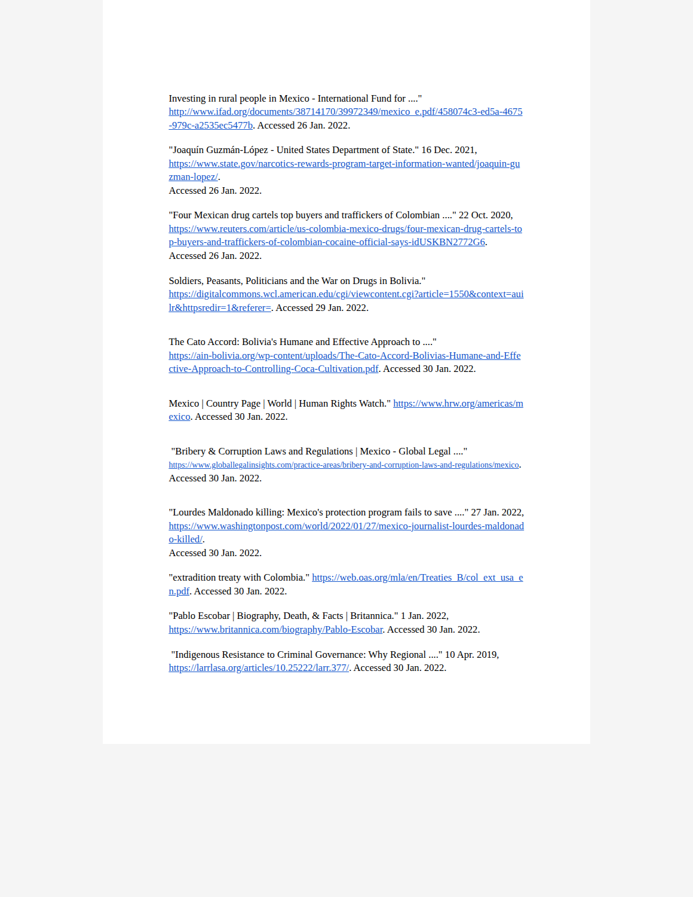Investing in rural people in Mexico - International Fund for ...."
http://www.ifad.org/documents/38714170/39972349/mexico_e.pdf/458074c3-ed5a-4675-979c-a2535ec5477b. Accessed 26 Jan. 2022.
"Joaquín Guzmán-López - United States Department of State." 16 Dec. 2021,
https://www.state.gov/narcotics-rewards-program-target-information-wanted/joaquin-guzman-lopez/.
Accessed 26 Jan. 2022.
"Four Mexican drug cartels top buyers and traffickers of Colombian ...." 22 Oct. 2020,
https://www.reuters.com/article/us-colombia-mexico-drugs/four-mexican-drug-cartels-top-buyers-and-traffickers-of-colombian-cocaine-official-says-idUSKBN2772G6. Accessed 26 Jan. 2022.
Soldiers, Peasants, Politicians and the War on Drugs in Bolivia."
https://digitalcommons.wcl.american.edu/cgi/viewcontent.cgi?article=1550&context=auilr&httpsredir=1&referer=. Accessed 29 Jan. 2022.
The Cato Accord: Bolivia's Humane and Effective Approach to ...."
https://ain-bolivia.org/wp-content/uploads/The-Cato-Accord-Bolivias-Humane-and-Effective-Approach-to-Controlling-Coca-Cultivation.pdf. Accessed 30 Jan. 2022.
Mexico | Country Page | World | Human Rights Watch." https://www.hrw.org/americas/mexico. Accessed 30 Jan. 2022.
"Bribery & Corruption Laws and Regulations | Mexico - Global Legal ...."
https://www.globallegalinsights.com/practice-areas/bribery-and-corruption-laws-and-regulations/mexico. Accessed 30 Jan. 2022.
"Lourdes Maldonado killing: Mexico's protection program fails to save ...." 27 Jan. 2022,
https://www.washingtonpost.com/world/2022/01/27/mexico-journalist-lourdes-maldonado-killed/.
Accessed 30 Jan. 2022.
"extradition treaty with Colombia." https://web.oas.org/mla/en/Treaties_B/col_ext_usa_en.pdf. Accessed 30 Jan. 2022.
"Pablo Escobar | Biography, Death, & Facts | Britannica." 1 Jan. 2022,
https://www.britannica.com/biography/Pablo-Escobar. Accessed 30 Jan. 2022.
"Indigenous Resistance to Criminal Governance: Why Regional ...." 10 Apr. 2019,
https://larrlasa.org/articles/10.25222/larr.377/. Accessed 30 Jan. 2022.